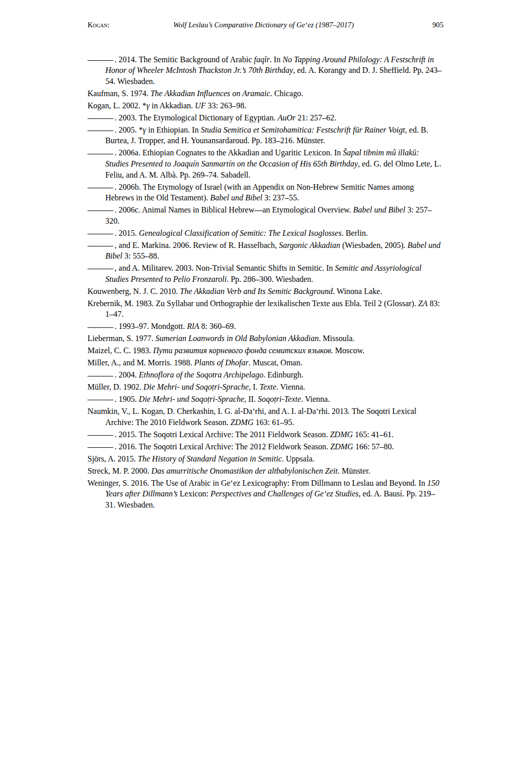Kogan: Wolf Leslau’s Comparative Dictionary of Ge‘ez (1987–2017) 905
. 2014. The Semitic Background of Arabic faqīr. In No Tapping Around Philology: A Festschrift in Honor of Wheeler McIntosh Thackston Jr.’s 70th Birthday, ed. A. Korangy and D. J. Sheffield. Pp. 243–54. Wiesbaden.
Kaufman, S. 1974. The Akkadian Influences on Aramaic. Chicago.
Kogan, L. 2002. *γ in Akkadian. UF 33: 263–98.
. 2003. The Etymological Dictionary of Egyptian. AuOr 21: 257–62.
. 2005. *γ in Ethiopian. In Studia Semitica et Semitohamitica: Festschrift für Rainer Voigt, ed. B. Burtea, J. Tropper, and H. Younansardaroud. Pp. 183–216. Münster.
. 2006a. Ethiopian Cognates to the Akkadian and Ugaritic Lexicon. In Šapal tibnim mû illakū: Studies Presented to Joaquín Sanmartín on the Occasion of His 65th Birthday, ed. G. del Olmo Lete, L. Feliu, and A. M. Albà. Pp. 269–74. Sabadell.
. 2006b. The Etymology of Israel (with an Appendix on Non-Hebrew Semitic Names among Hebrews in the Old Testament). Babel und Bibel 3: 237–55.
. 2006c. Animal Names in Biblical Hebrew—an Etymological Overview. Babel und Bibel 3: 257–320.
. 2015. Genealogical Classification of Semitic: The Lexical Isoglosses. Berlin.
, and E. Markina. 2006. Review of R. Hasselbach, Sargonic Akkadian (Wiesbaden, 2005). Babel und Bibel 3: 555–88.
, and A. Militarev. 2003. Non-Trivial Semantic Shifts in Semitic. In Semitic and Assyriological Studies Presented to Pelio Fronzaroli. Pp. 286–300. Wiesbaden.
Kouwenberg, N. J. C. 2010. The Akkadian Verb and Its Semitic Background. Winona Lake.
Krebernik, M. 1983. Zu Syllabar und Orthographie der lexikalischen Texte aus Ebla. Teil 2 (Glossar). ZA 83: 1–47.
. 1993–97. Mondgott. RlA 8: 360–69.
Lieberman, S. 1977. Sumerian Loanwords in Old Babylonian Akkadian. Missoula.
Maizel, C. C. 1983. Пути развития корневого фонда семитских языков. Moscow.
Miller, A., and M. Morris. 1988. Plants of Dhofar. Muscat, Oman.
. 2004. Ethnoflora of the Soqotra Archipelago. Edinburgh.
Müller, D. 1902. Die Mehri- und Soqoṭri-Sprache, I. Texte. Vienna.
. 1905. Die Mehri- und Soqoṭri-Sprache, II. Soqoṭri-Texte. Vienna.
Naumkin, V., L. Kogan, D. Cherkashin, I. G. al-Da‘rhi, and A. I. al-Da‘rhi. 2013. The Soqotri Lexical Archive: The 2010 Fieldwork Season. ZDMG 163: 61–95.
. 2015. The Soqotri Lexical Archive: The 2011 Fieldwork Season. ZDMG 165: 41–61.
. 2016. The Soqotri Lexical Archive: The 2012 Fieldwork Season. ZDMG 166: 57–80.
Sjörs, A. 2015. The History of Standard Negation in Semitic. Uppsala.
Streck, M. P. 2000. Das amurritische Onomastikon der altbabylonischen Zeit. Münster.
Weninger, S. 2016. The Use of Arabic in Ge‘ez Lexicography: From Dillmann to Leslau and Beyond. In 150 Years after Dillmann’s Lexicon: Perspectives and Challenges of Ge‘ez Studies, ed. A. Bausí. Pp. 219–31. Wiesbaden.